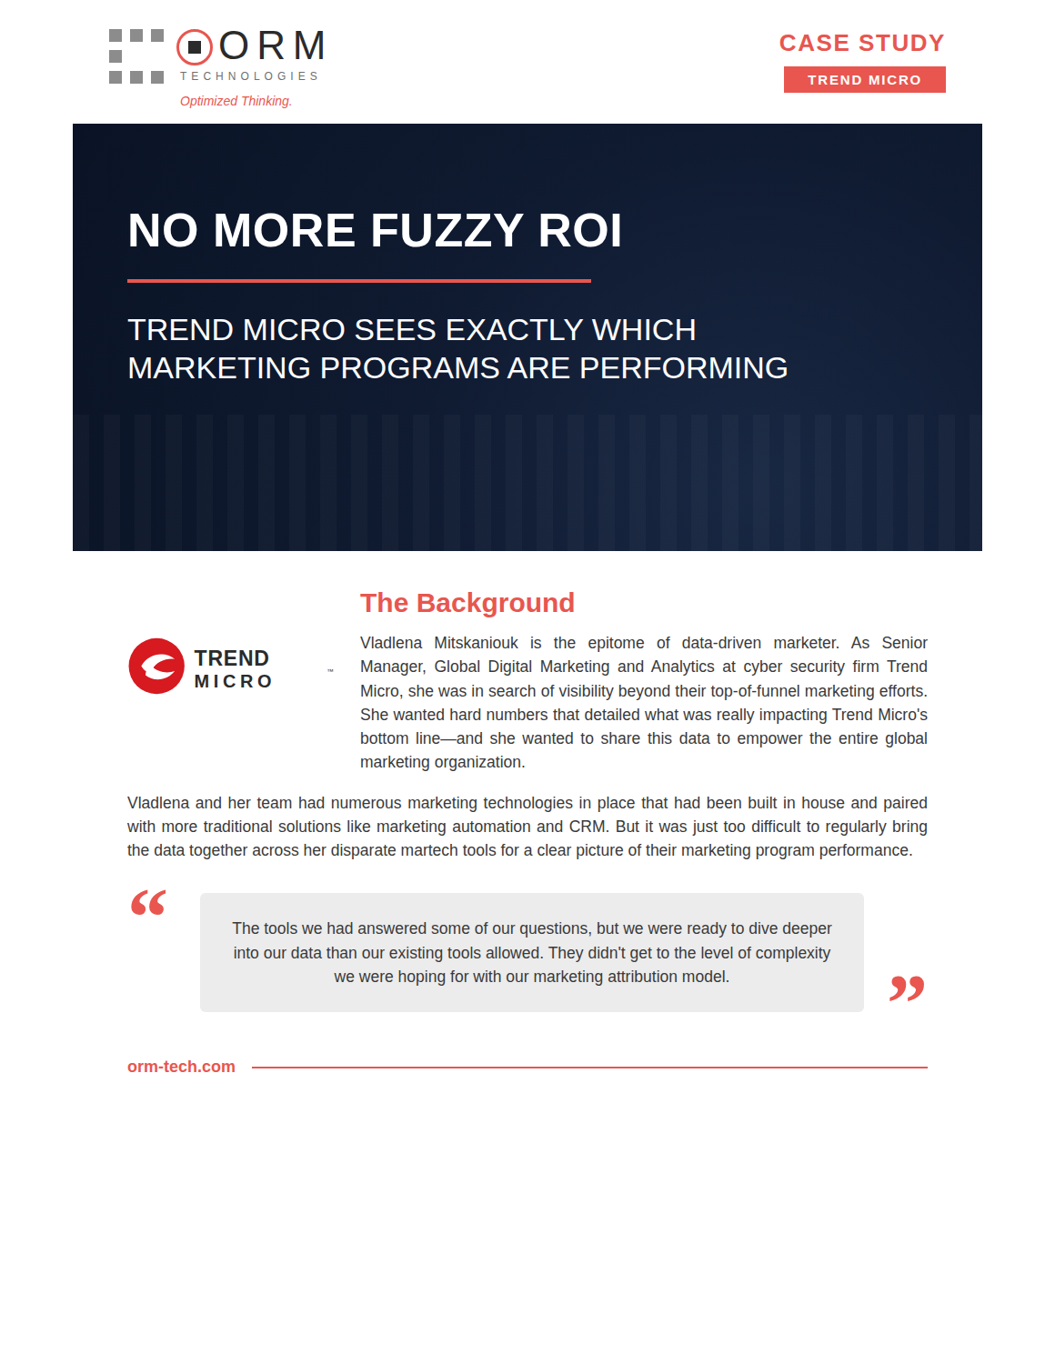ORM
TECHNOLOGIES
Optimized Thinking.
CASE STUDY
TREND MICRO
NO MORE FUZZY ROI
TREND MICRO SEES EXACTLY WHICH MARKETING PROGRAMS ARE PERFORMING
TREND MICRO ™
The Background
Vladlena Mitskaniouk is the epitome of data-driven marketer. As Senior Manager, Global Digital Marketing and Analytics at cyber security firm Trend Micro, she was in search of visibility beyond their top-of-funnel marketing efforts. She wanted hard numbers that detailed what was really impacting Trend Micro's bottom line—and she wanted to share this data to empower the entire global marketing organization.
Vladlena and her team had numerous marketing technologies in place that had been built in house and paired with more traditional solutions like marketing automation and CRM. But it was just too difficult to regularly bring the data together across her disparate martech tools for a clear picture of their marketing program performance.
“
The tools we had answered some of our questions, but we were ready to dive deeper into our data than our existing tools allowed. They didn't get to the level of complexity we were hoping for with our marketing attribution model.
”
orm-tech.com